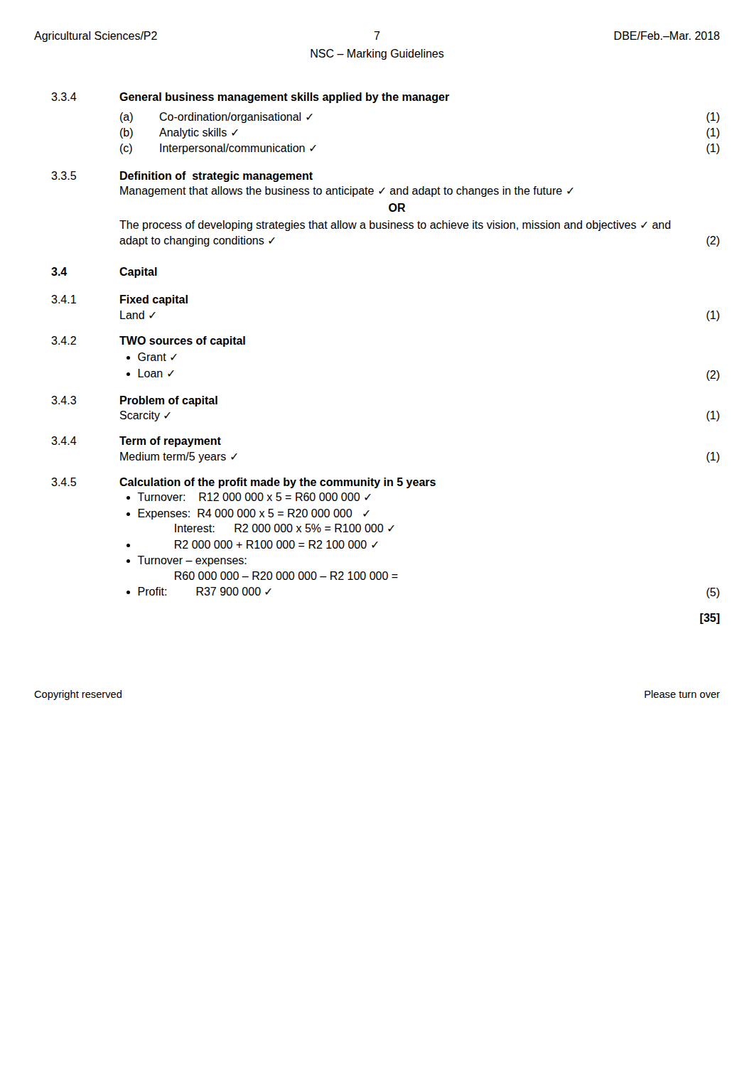Agricultural Sciences/P2
7
DBE/Feb.–Mar. 2018
NSC – Marking Guidelines
3.3.4
General business management skills applied by the manager
(a)
Co-ordination/organisational ✓
(1)
(b)
Analytic skills ✓
(1)
(c)
Interpersonal/communication ✓
(1)
3.3.5
Definition of strategic management
Management that allows the business to anticipate ✓ and adapt to changes in the future ✓
OR
The process of developing strategies that allow a business to achieve its vision, mission and objectives ✓ and adapt to changing conditions ✓
(2)
3.4
Capital
3.4.1
Fixed capital
Land ✓
(1)
3.4.2
TWO sources of capital
Grant ✓
Loan ✓
(2)
3.4.3
Problem of capital
Scarcity ✓
(1)
3.4.4
Term of repayment
Medium term/5 years ✓
(1)
3.4.5
Calculation of the profit made by the community in 5 years
Turnover: R12 000 000 x 5 = R60 000 000 ✓
Expenses: R4 000 000 x 5 = R20 000 000 ✓
Interest: R2 000 000 x 5% = R100 000 ✓
R2 000 000 + R100 000 = R2 100 000 ✓
Turnover – expenses:
R60 000 000 – R20 000 000 – R2 100 000 =
Profit: R37 900 000 ✓
(5)
[35]
Copyright reserved
Please turn over